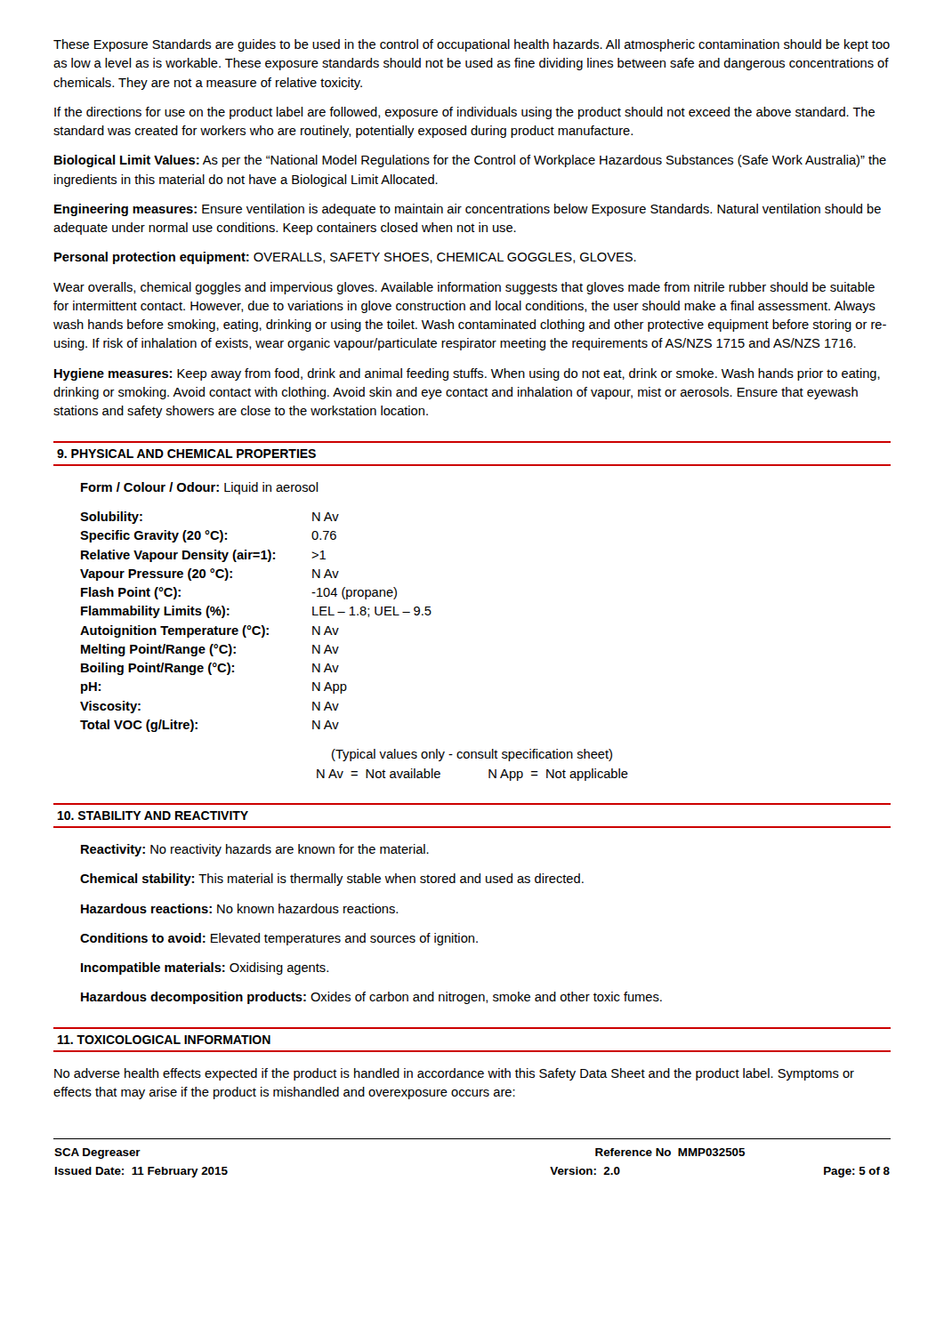These Exposure Standards are guides to be used in the control of occupational health hazards. All atmospheric contamination should be kept too as low a level as is workable. These exposure standards should not be used as fine dividing lines between safe and dangerous concentrations of chemicals. They are not a measure of relative toxicity.
If the directions for use on the product label are followed, exposure of individuals using the product should not exceed the above standard. The standard was created for workers who are routinely, potentially exposed during product manufacture.
Biological Limit Values: As per the “National Model Regulations for the Control of Workplace Hazardous Substances (Safe Work Australia)” the ingredients in this material do not have a Biological Limit Allocated.
Engineering measures: Ensure ventilation is adequate to maintain air concentrations below Exposure Standards. Natural ventilation should be adequate under normal use conditions. Keep containers closed when not in use.
Personal protection equipment: OVERALLS, SAFETY SHOES, CHEMICAL GOGGLES, GLOVES.
Wear overalls, chemical goggles and impervious gloves. Available information suggests that gloves made from nitrile rubber should be suitable for intermittent contact. However, due to variations in glove construction and local conditions, the user should make a final assessment. Always wash hands before smoking, eating, drinking or using the toilet. Wash contaminated clothing and other protective equipment before storing or re-using. If risk of inhalation of exists, wear organic vapour/particulate respirator meeting the requirements of AS/NZS 1715 and AS/NZS 1716.
Hygiene measures: Keep away from food, drink and animal feeding stuffs. When using do not eat, drink or smoke. Wash hands prior to eating, drinking or smoking. Avoid contact with clothing. Avoid skin and eye contact and inhalation of vapour, mist or aerosols. Ensure that eyewash stations and safety showers are close to the workstation location.
9. PHYSICAL AND CHEMICAL PROPERTIES
Form / Colour / Odour: Liquid in aerosol
| Solubility: | N Av |
| Specific Gravity (20 °C): | 0.76 |
| Relative Vapour Density (air=1): | >1 |
| Vapour Pressure (20 °C): | N Av |
| Flash Point (°C): | -104 (propane) |
| Flammability Limits (%): | LEL – 1.8; UEL – 9.5 |
| Autoignition Temperature (°C): | N Av |
| Melting Point/Range (°C): | N Av |
| Boiling Point/Range (°C): | N Av |
| pH: | N App |
| Viscosity: | N Av |
| Total VOC (g/Litre): | N Av |
(Typical values only - consult specification sheet)
N Av = Not available N App = Not applicable
10. STABILITY AND REACTIVITY
Reactivity: No reactivity hazards are known for the material.
Chemical stability: This material is thermally stable when stored and used as directed.
Hazardous reactions: No known hazardous reactions.
Conditions to avoid: Elevated temperatures and sources of ignition.
Incompatible materials: Oxidising agents.
Hazardous decomposition products: Oxides of carbon and nitrogen, smoke and other toxic fumes.
11. TOXICOLOGICAL INFORMATION
No adverse health effects expected if the product is handled in accordance with this Safety Data Sheet and the product label. Symptoms or effects that may arise if the product is mishandled and overexposure occurs are:
| SCA Degreaser | Reference No MMP032505 |
| Issued Date: 11 February 2015 | Version: 2.0 | Page: 5 of 8 |